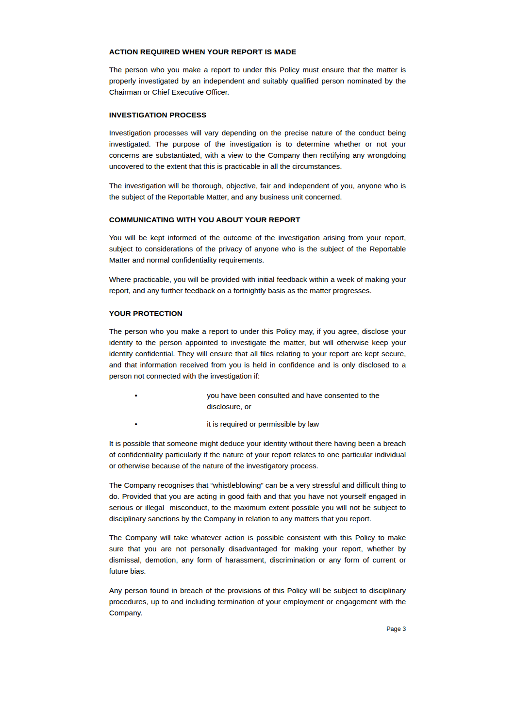Action required when your report is made
The person who you make a report to under this Policy must ensure that the matter is properly investigated by an independent and suitably qualified person nominated by the Chairman or Chief Executive Officer.
Investigation process
Investigation processes will vary depending on the precise nature of the conduct being investigated. The purpose of the investigation is to determine whether or not your concerns are substantiated, with a view to the Company then rectifying any wrongdoing uncovered to the extent that this is practicable in all the circumstances.
The investigation will be thorough, objective, fair and independent of you, anyone who is the subject of the Reportable Matter, and any business unit concerned.
Communicating with you about your report
You will be kept informed of the outcome of the investigation arising from your report, subject to considerations of the privacy of anyone who is the subject of the Reportable Matter and normal confidentiality requirements.
Where practicable, you will be provided with initial feedback within a week of making your report, and any further feedback on a fortnightly basis as the matter progresses.
Your protection
The person who you make a report to under this Policy may, if you agree, disclose your identity to the person appointed to investigate the matter, but will otherwise keep your identity confidential. They will ensure that all files relating to your report are kept secure, and that information received from you is held in confidence and is only disclosed to a person not connected with the investigation if:
you have been consulted and have consented to the disclosure, or
it is required or permissible by law
It is possible that someone might deduce your identity without there having been a breach of confidentiality particularly if the nature of your report relates to one particular individual or otherwise because of the nature of the investigatory process.
The Company recognises that “whistleblowing” can be a very stressful and difficult thing to do. Provided that you are acting in good faith and that you have not yourself engaged in serious or illegal misconduct, to the maximum extent possible you will not be subject to disciplinary sanctions by the Company in relation to any matters that you report.
The Company will take whatever action is possible consistent with this Policy to make sure that you are not personally disadvantaged for making your report, whether by dismissal, demotion, any form of harassment, discrimination or any form of current or future bias.
Any person found in breach of the provisions of this Policy will be subject to disciplinary procedures, up to and including termination of your employment or engagement with the Company.
Page 3